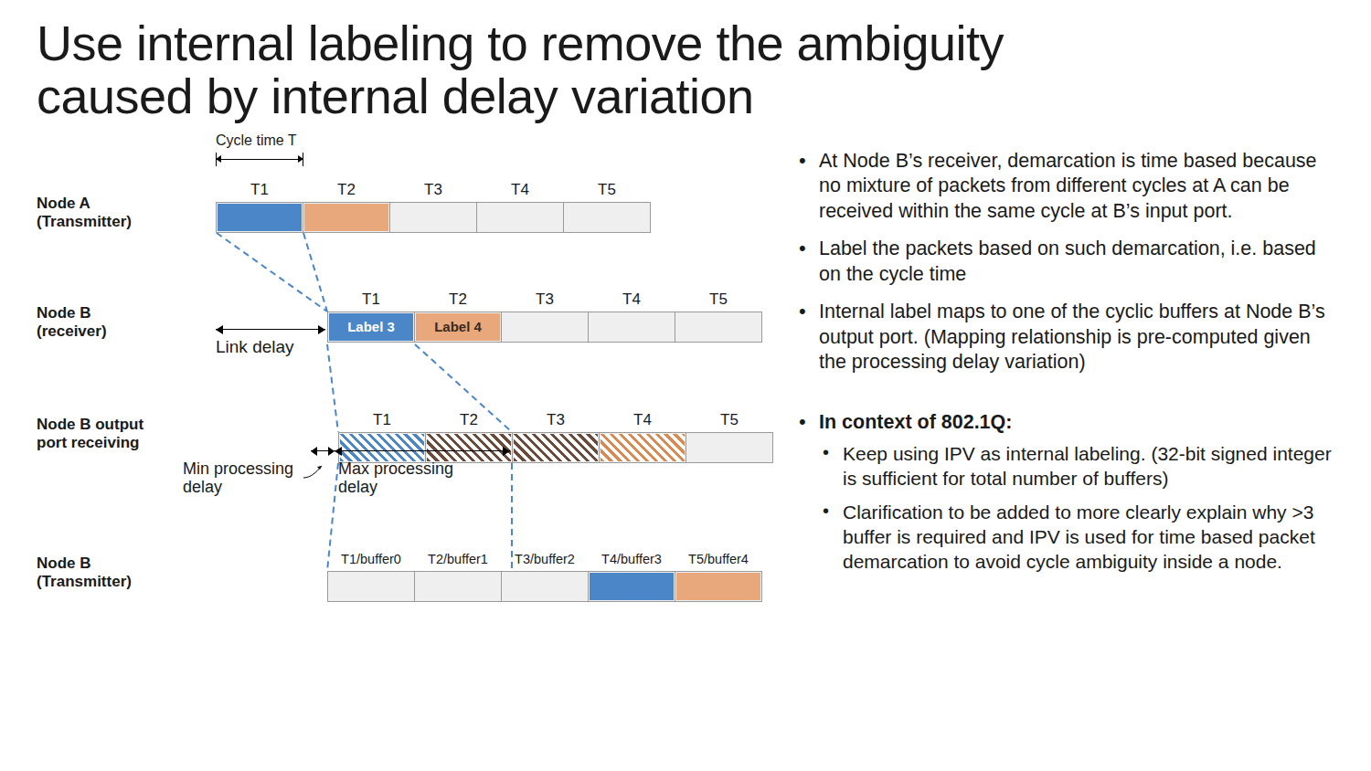Use internal labeling to remove the ambiguity
caused by internal delay variation
Cycle time T
Node A
(Transmitter)
T1
T2
T3
T4
T5
Node B
(receiver)
T1 Label 3
T2 Label 4
T3
T4
T5
Link delay
Node B output
port receiving
T1
T2
T3
T4
T5
Min processing
delay
Max processing
delay
Node B
(Transmitter)
T1/buffer0
T2/buffer1
T3/buffer2
T4/buffer3
T5/buffer4
At Node B’s receiver, demarcation is time based because no mixture of packets from different cycles at A can be received within the same cycle at B’s input port.
Label the packets based on such demarcation, i.e. based on the cycle time
Internal label maps to one of the cyclic buffers at Node B’s output port. (Mapping relationship is pre-computed given the processing delay variation)
In context of 802.1Q:
Keep using IPV as internal labeling. (32-bit signed integer is sufficient for total number of buffers)
Clarification to be added to more clearly explain why >3 buffer is required and IPV is used for time based packet demarcation to avoid cycle ambiguity inside a node.